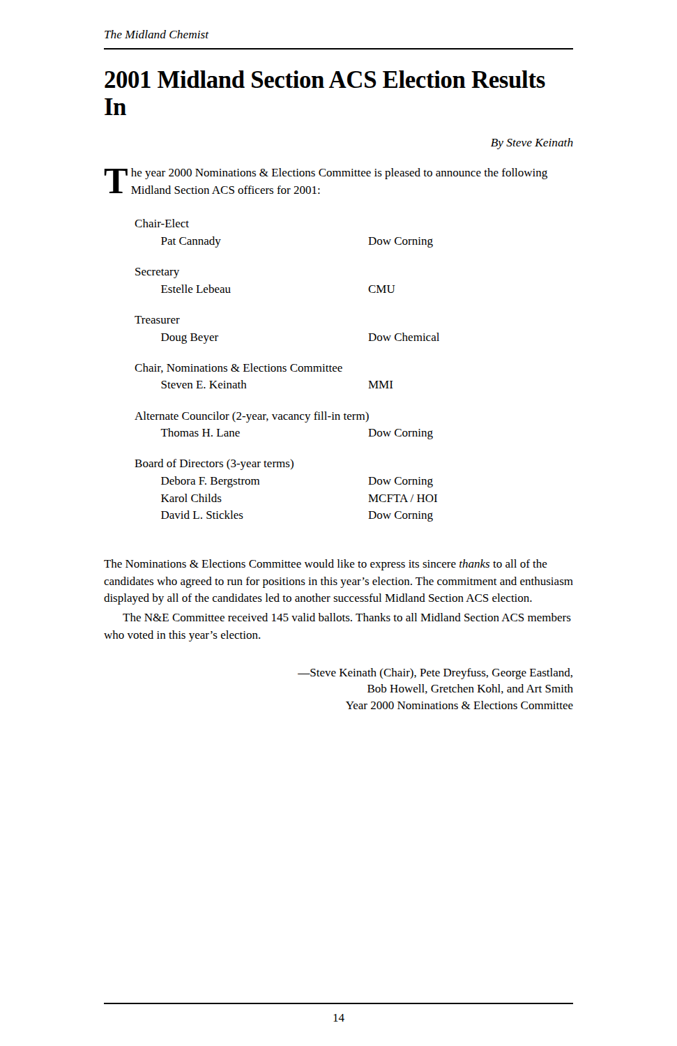The Midland Chemist
2001 Midland Section ACS Election Results In
By Steve Keinath
The year 2000 Nominations & Elections Committee is pleased to announce the following Midland Section ACS officers for 2001:
Chair-Elect
Pat Cannady Dow Corning
Secretary
Estelle Lebeau CMU
Treasurer
Doug Beyer Dow Chemical
Chair, Nominations & Elections Committee
Steven E. Keinath MMI
Alternate Councilor (2-year, vacancy fill-in term)
Thomas H. Lane Dow Corning
Board of Directors (3-year terms)
Debora F. Bergstrom Dow Corning
Karol Childs MCFTA / HOI
David L. Stickles Dow Corning
The Nominations & Elections Committee would like to express its sincere thanks to all of the candidates who agreed to run for positions in this year’s election. The commitment and enthusiasm displayed by all of the candidates led to another successful Midland Section ACS election.
The N&E Committee received 145 valid ballots. Thanks to all Midland Section ACS members who voted in this year’s election.
—Steve Keinath (Chair), Pete Dreyfuss, George Eastland,
Bob Howell, Gretchen Kohl, and Art Smith
Year 2000 Nominations & Elections Committee
14